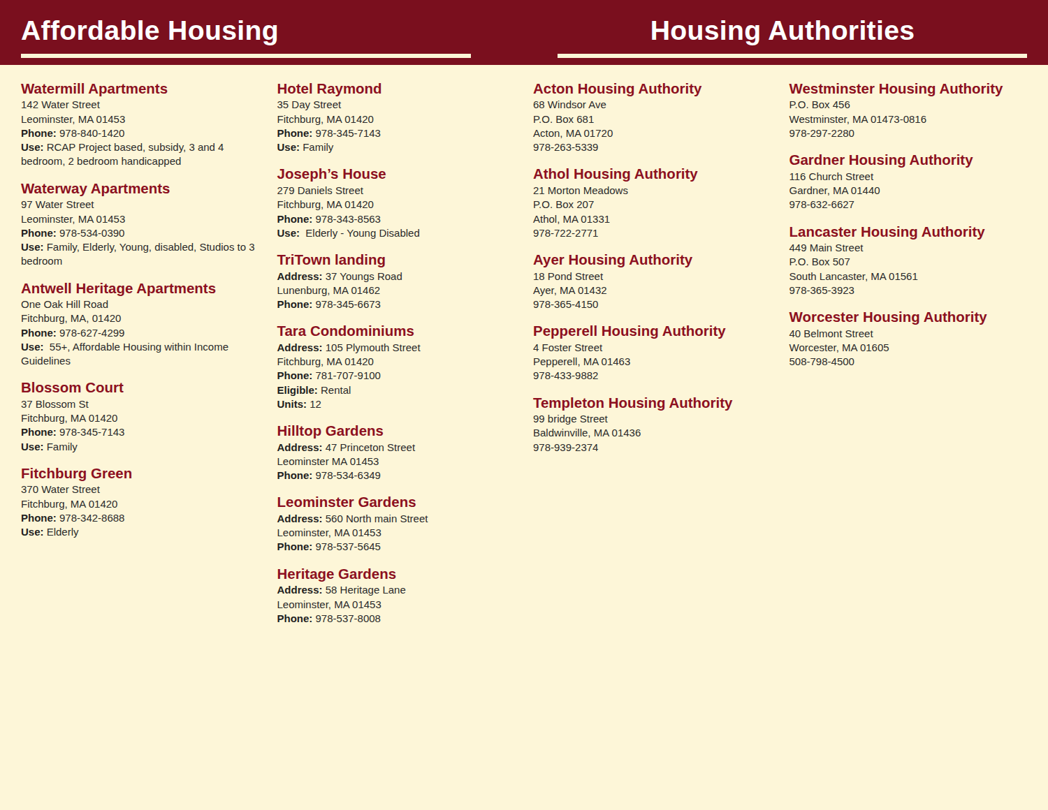Affordable Housing
Housing Authorities
Watermill Apartments
142 Water Street Leominster, MA 01453 Phone: 978-840-1420 Use: RCAP Project based, subsidy, 3 and 4 bedroom, 2 bedroom handicapped
Waterway Apartments
97 Water Street Leominster, MA 01453 Phone: 978-534-0390 Use: Family, Elderly, Young, disabled, Studios to 3 bedroom
Antwell Heritage Apartments
One Oak Hill Road Fitchburg, MA, 01420 Phone: 978-627-4299 Use: 55+, Affordable Housing within Income Guidelines
Blossom Court
37 Blossom St Fitchburg, MA 01420 Phone: 978-345-7143 Use: Family
Fitchburg Green
370 Water Street Fitchburg, MA 01420 Phone: 978-342-8688 Use: Elderly
Hotel Raymond
35 Day Street Fitchburg, MA 01420 Phone: 978-345-7143 Use: Family
Joseph’s House
279 Daniels Street Fitchburg, MA 01420 Phone: 978-343-8563 Use: Elderly - Young Disabled
TriTown landing
Address: 37 Youngs Road Lunenburg, MA 01462 Phone: 978-345-6673
Tara Condominiums
Address: 105 Plymouth Street Fitchburg, MA 01420 Phone: 781-707-9100 Eligible: Rental Units: 12
Hilltop Gardens
Address: 47 Princeton Street Leominster MA 01453 Phone: 978-534-6349
Leominster Gardens
Address: 560 North main Street Leominster, MA 01453 Phone: 978-537-5645
Heritage Gardens
Address: 58 Heritage Lane Leominster, MA 01453 Phone: 978-537-8008
Acton Housing Authority
68 Windsor Ave P.O. Box 681 Acton, MA 01720 978-263-5339
Athol Housing Authority
21 Morton Meadows P.O. Box 207 Athol, MA 01331 978-722-2771
Ayer Housing Authority
18 Pond Street Ayer, MA 01432 978-365-4150
Pepperell Housing Authority
4 Foster Street Pepperell, MA 01463 978-433-9882
Templeton Housing Authority
99 bridge Street Baldwinville, MA 01436 978-939-2374
Westminster Housing Authority
P.O. Box 456 Westminster, MA 01473-0816 978-297-2280
Gardner Housing Authority
116 Church Street Gardner, MA 01440 978-632-6627
Lancaster Housing Authority
449 Main Street P.O. Box 507 South Lancaster, MA 01561 978-365-3923
Worcester Housing Authority
40 Belmont Street Worcester, MA 01605 508-798-4500